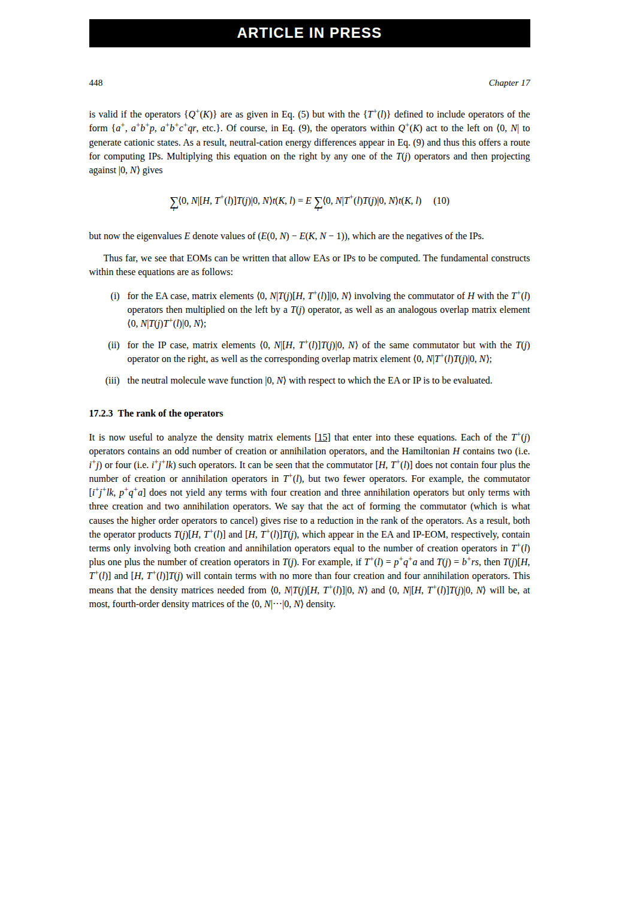ARTICLE IN PRESS
448 Chapter 17
is valid if the operators {Q+(K)} are as given in Eq. (5) but with the {T+(l)} defined to include operators of the form {a+, a+b+p, a+b+c+qr, etc.}. Of course, in Eq. (9), the operators within Q+(K) act to the left on ⟨0, N| to generate cationic states. As a result, neutral-cation energy differences appear in Eq. (9) and thus this offers a route for computing IPs. Multiplying this equation on the right by any one of the T(j) operators and then projecting against |0, N⟩ gives
∑l ⟨0, N|[H, T+(l)]T(j)|0, N⟩t(K, l) = E ∑l ⟨0, N|T+(l)T(j)|0, N⟩t(K, l) (10)
but now the eigenvalues E denote values of (E(0, N) − E(K, N − 1)), which are the negatives of the IPs.
Thus far, we see that EOMs can be written that allow EAs or IPs to be computed. The fundamental constructs within these equations are as follows:
(i) for the EA case, matrix elements ⟨0, N|T(j)[H, T+(l)]|0, N⟩ involving the commutator of H with the T+(l) operators then multiplied on the left by a T(j) operator, as well as an analogous overlap matrix element ⟨0, N|T(j)T+(l)|0, N⟩;
(ii) for the IP case, matrix elements ⟨0, N|[H, T+(l)]T(j)|0, N⟩ of the same commutator but with the T(j) operator on the right, as well as the corresponding overlap matrix element ⟨0, N|T+(l)T(j)|0, N⟩;
(iii) the neutral molecule wave function |0, N⟩ with respect to which the EA or IP is to be evaluated.
17.2.3 The rank of the operators
It is now useful to analyze the density matrix elements [15] that enter into these equations. Each of the T+(j) operators contains an odd number of creation or annihilation operators, and the Hamiltonian H contains two (i.e. i+j) or four (i.e. i+j+lk) such operators. It can be seen that the commutator [H, T+(l)] does not contain four plus the number of creation or annihilation operators in T+(l), but two fewer operators. For example, the commutator [i+j+lk, p+q+a] does not yield any terms with four creation and three annihilation operators but only terms with three creation and two annihilation operators. We say that the act of forming the commutator (which is what causes the higher order operators to cancel) gives rise to a reduction in the rank of the operators. As a result, both the operator products T(j)[H, T+(l)] and [H, T+(l)]T(j), which appear in the EA and IP-EOM, respectively, contain terms only involving both creation and annihilation operators equal to the number of creation operators in T+(l) plus one plus the number of creation operators in T(j). For example, if T+(l) = p+q+a and T(j) = b+rs, then T(j)[H, T+(l)] and [H, T+(l)]T(j) will contain terms with no more than four creation and four annihilation operators. This means that the density matrices needed from ⟨0, N|T(j)[H, T+(l)]|0, N⟩ and ⟨0, N|[H, T+(l)]T(j)|0, N⟩ will be, at most, fourth-order density matrices of the ⟨0, N|···|0, N⟩ density.